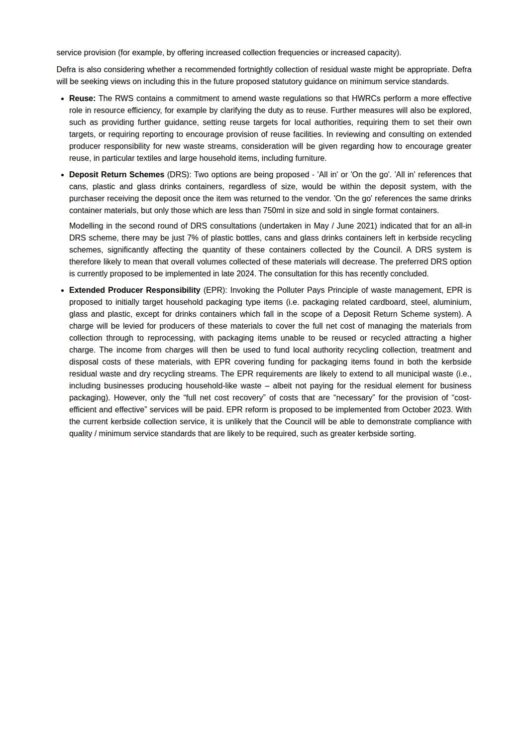service provision (for example, by offering increased collection frequencies or increased capacity).
Defra is also considering whether a recommended fortnightly collection of residual waste might be appropriate. Defra will be seeking views on including this in the future proposed statutory guidance on minimum service standards.
Reuse: The RWS contains a commitment to amend waste regulations so that HWRCs perform a more effective role in resource efficiency, for example by clarifying the duty as to reuse. Further measures will also be explored, such as providing further guidance, setting reuse targets for local authorities, requiring them to set their own targets, or requiring reporting to encourage provision of reuse facilities. In reviewing and consulting on extended producer responsibility for new waste streams, consideration will be given regarding how to encourage greater reuse, in particular textiles and large household items, including furniture.
Deposit Return Schemes (DRS): Two options are being proposed - 'All in' or 'On the go'. 'All in' references that cans, plastic and glass drinks containers, regardless of size, would be within the deposit system, with the purchaser receiving the deposit once the item was returned to the vendor. 'On the go' references the same drinks container materials, but only those which are less than 750ml in size and sold in single format containers.
Modelling in the second round of DRS consultations (undertaken in May / June 2021) indicated that for an all-in DRS scheme, there may be just 7% of plastic bottles, cans and glass drinks containers left in kerbside recycling schemes, significantly affecting the quantity of these containers collected by the Council. A DRS system is therefore likely to mean that overall volumes collected of these materials will decrease. The preferred DRS option is currently proposed to be implemented in late 2024. The consultation for this has recently concluded.
Extended Producer Responsibility (EPR): Invoking the Polluter Pays Principle of waste management, EPR is proposed to initially target household packaging type items (i.e. packaging related cardboard, steel, aluminium, glass and plastic, except for drinks containers which fall in the scope of a Deposit Return Scheme system). A charge will be levied for producers of these materials to cover the full net cost of managing the materials from collection through to reprocessing, with packaging items unable to be reused or recycled attracting a higher charge. The income from charges will then be used to fund local authority recycling collection, treatment and disposal costs of these materials, with EPR covering funding for packaging items found in both the kerbside residual waste and dry recycling streams. The EPR requirements are likely to extend to all municipal waste (i.e., including businesses producing household-like waste – albeit not paying for the residual element for business packaging). However, only the “full net cost recovery” of costs that are “necessary” for the provision of “cost-efficient and effective” services will be paid. EPR reform is proposed to be implemented from October 2023. With the current kerbside collection service, it is unlikely that the Council will be able to demonstrate compliance with quality / minimum service standards that are likely to be required, such as greater kerbside sorting.